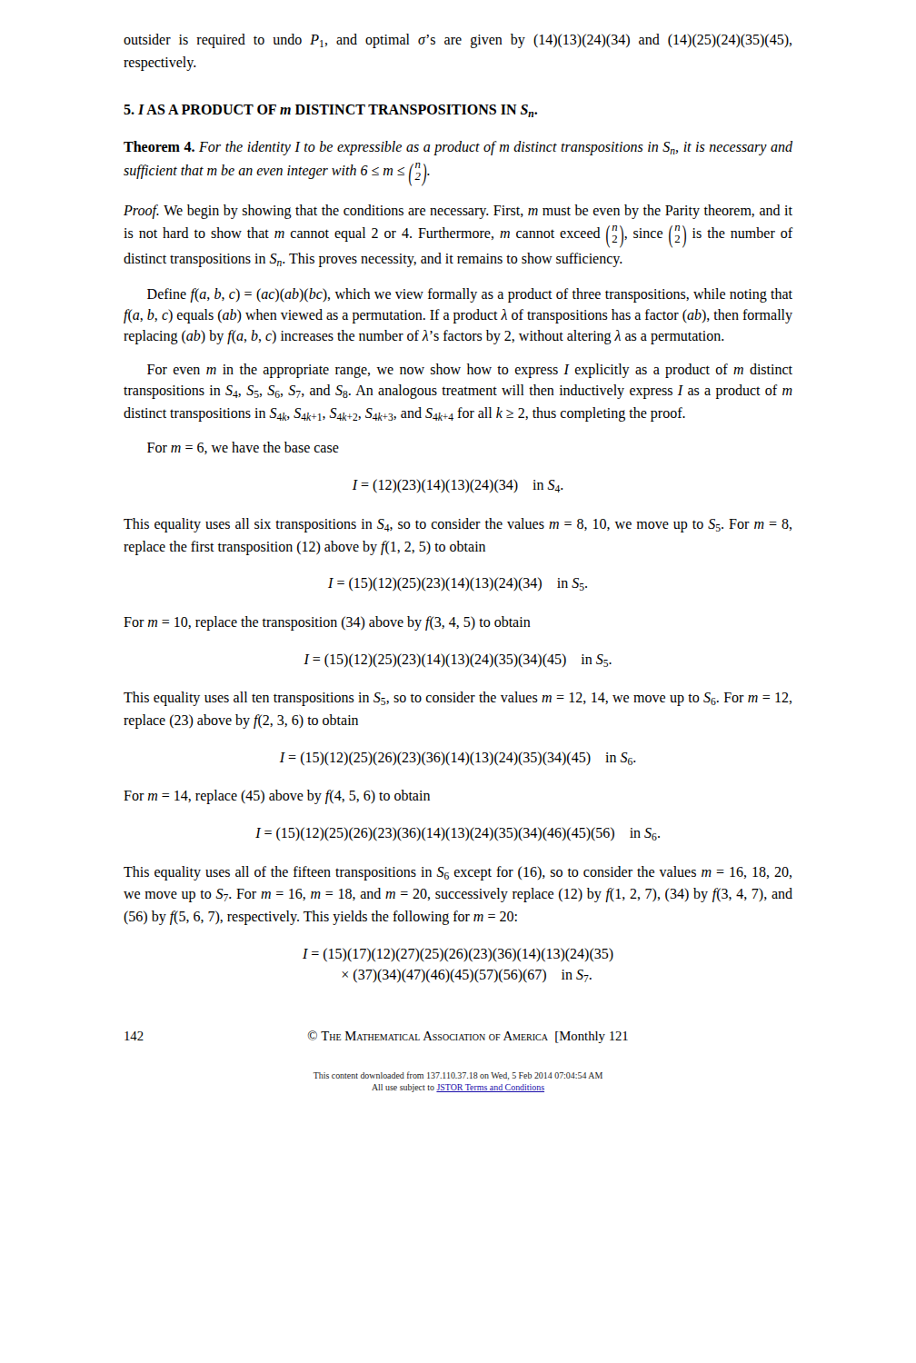outsider is required to undo P1, and optimal σ’s are given by (14)(13)(24)(34) and (14)(25)(24)(35)(45), respectively.
5. I AS A PRODUCT OF m DISTINCT TRANSPOSITIONS IN Sn.
Theorem 4. For the identity I to be expressible as a product of m distinct transpositions in Sn, it is necessary and sufficient that m be an even integer with 6 ≤ m ≤ n
2.
Proof. We begin by showing that the conditions are necessary. First, m must be even by the Parity theorem, and it is not hard to show that m cannot equal 2 or 4. Furthermore, m cannot exceed n
2, since n
2 is the number of distinct transpositions in Sn. This proves necessity, and it remains to show sufficiency.
Define f(a, b, c) = (ac)(ab)(bc), which we view formally as a product of three transpositions, while noting that f(a, b, c) equals (ab) when viewed as a permutation. If a product λ of transpositions has a factor (ab), then formally replacing (ab) by f(a, b, c) increases the number of λ’s factors by 2, without altering λ as a permutation.
For even m in the appropriate range, we now show how to express I explicitly as a product of m distinct transpositions in S4, S5, S6, S7, and S8. An analogous treatment will then inductively express I as a product of m distinct transpositions in S4k, S4k+1, S4k+2, S4k+3, and S4k+4 for all k ≥ 2, thus completing the proof.
For m = 6, we have the base case
I = (12)(23)(14)(13)(24)(34) in S4.
This equality uses all six transpositions in S4, so to consider the values m = 8, 10, we move up to S5. For m = 8, replace the first transposition (12) above by f(1, 2, 5) to obtain
I = (15)(12)(25)(23)(14)(13)(24)(34) in S5.
For m = 10, replace the transposition (34) above by f(3, 4, 5) to obtain
I = (15)(12)(25)(23)(14)(13)(24)(35)(34)(45) in S5.
This equality uses all ten transpositions in S5, so to consider the values m = 12, 14, we move up to S6. For m = 12, replace (23) above by f(2, 3, 6) to obtain
I = (15)(12)(25)(26)(23)(36)(14)(13)(24)(35)(34)(45) in S6.
For m = 14, replace (45) above by f(4, 5, 6) to obtain
I = (15)(12)(25)(26)(23)(36)(14)(13)(24)(35)(34)(46)(45)(56) in S6.
This equality uses all of the fifteen transpositions in S6 except for (16), so to consider the values m = 16, 18, 20, we move up to S7. For m = 16, m = 18, and m = 20, successively replace (12) by f(1, 2, 7), (34) by f(3, 4, 7), and (56) by f(5, 6, 7), respectively. This yields the following for m = 20:
I = (15)(17)(12)(27)(25)(26)(23)(36)(14)(13)(24)(35)
× (37)(34)(47)(46)(45)(57)(56)(67) in S7.
142 © The Mathematical Association of America [Monthly 121
This content downloaded from 137.110.37.18 on Wed, 5 Feb 2014 07:04:54 AM
All use subject to JSTOR Terms and Conditions